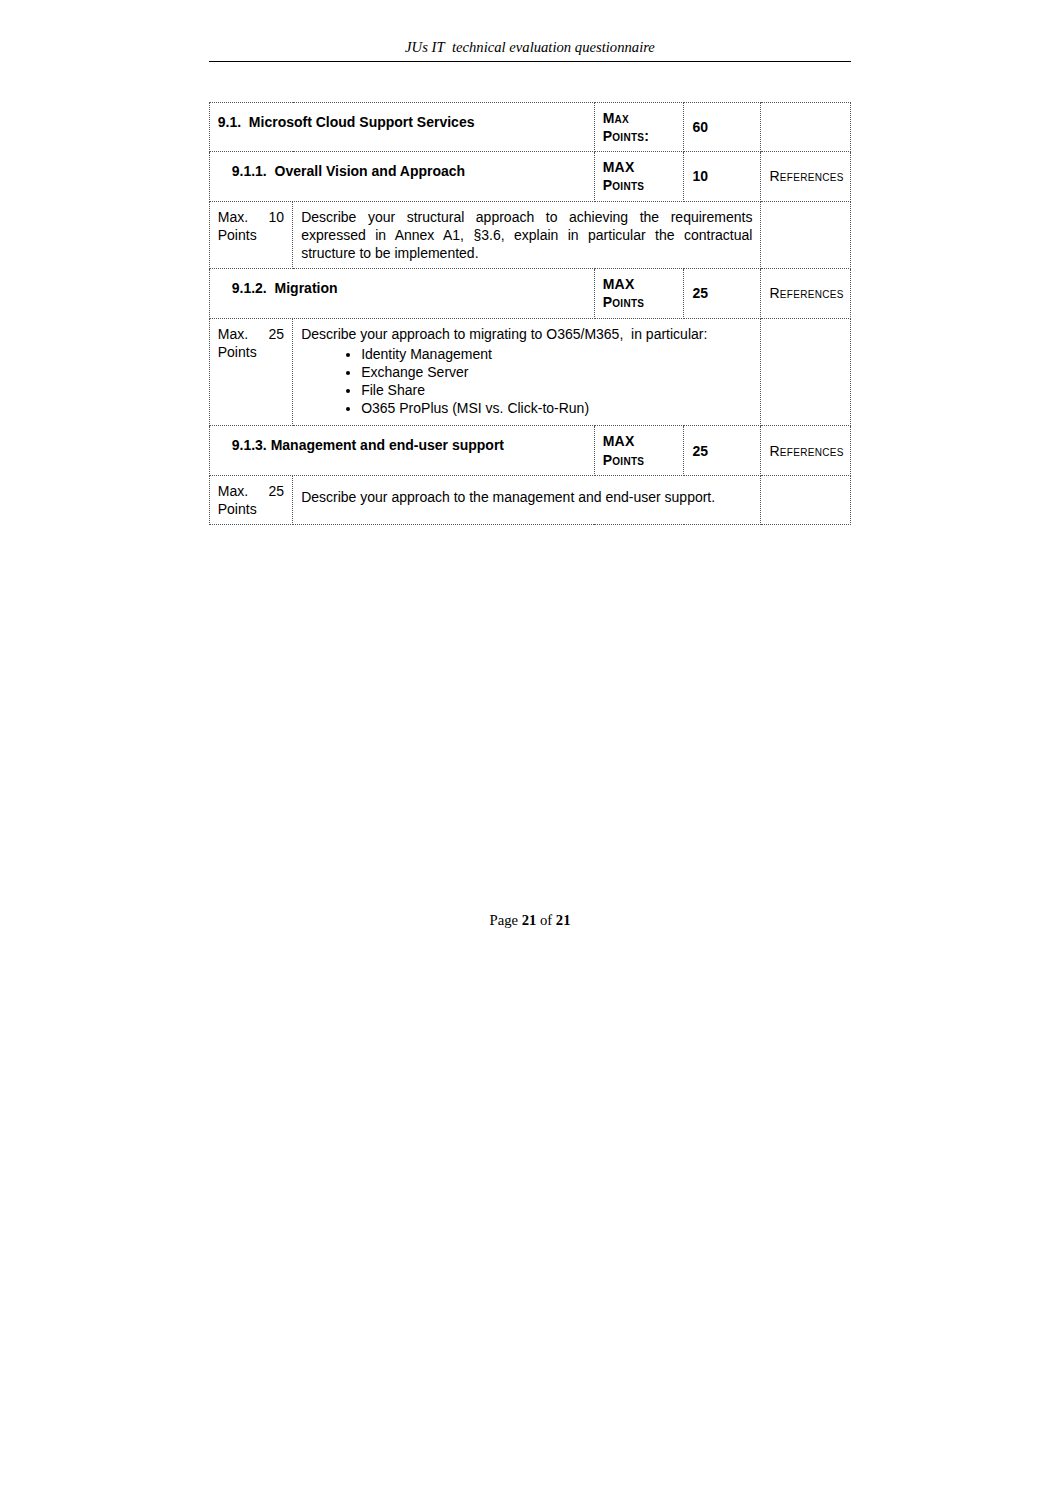JUs IT technical evaluation questionnaire
| 9.1. Microsoft Cloud Support Services | Max Points: | 60 | |
| 9.1.1. Overall Vision and Approach | MAX Points | 10 | References |
| Max. 10 Points | Describe your structural approach to achieving the requirements expressed in Annex A1, §3.6, explain in particular the contractual structure to be implemented. | |
| 9.1.2. Migration | MAX Points | 25 | References |
| Max. 25 Points | Describe your approach to migrating to O365/M365, in particular: Identity Management Exchange Server File Share O365 ProPlus (MSI vs. Click-to-Run) | |
| 9.1.3. Management and end-user support | MAX Points | 25 | References |
| Max. 25 Points | Describe your approach to the management and end-user support. | |
Page 21 of 21